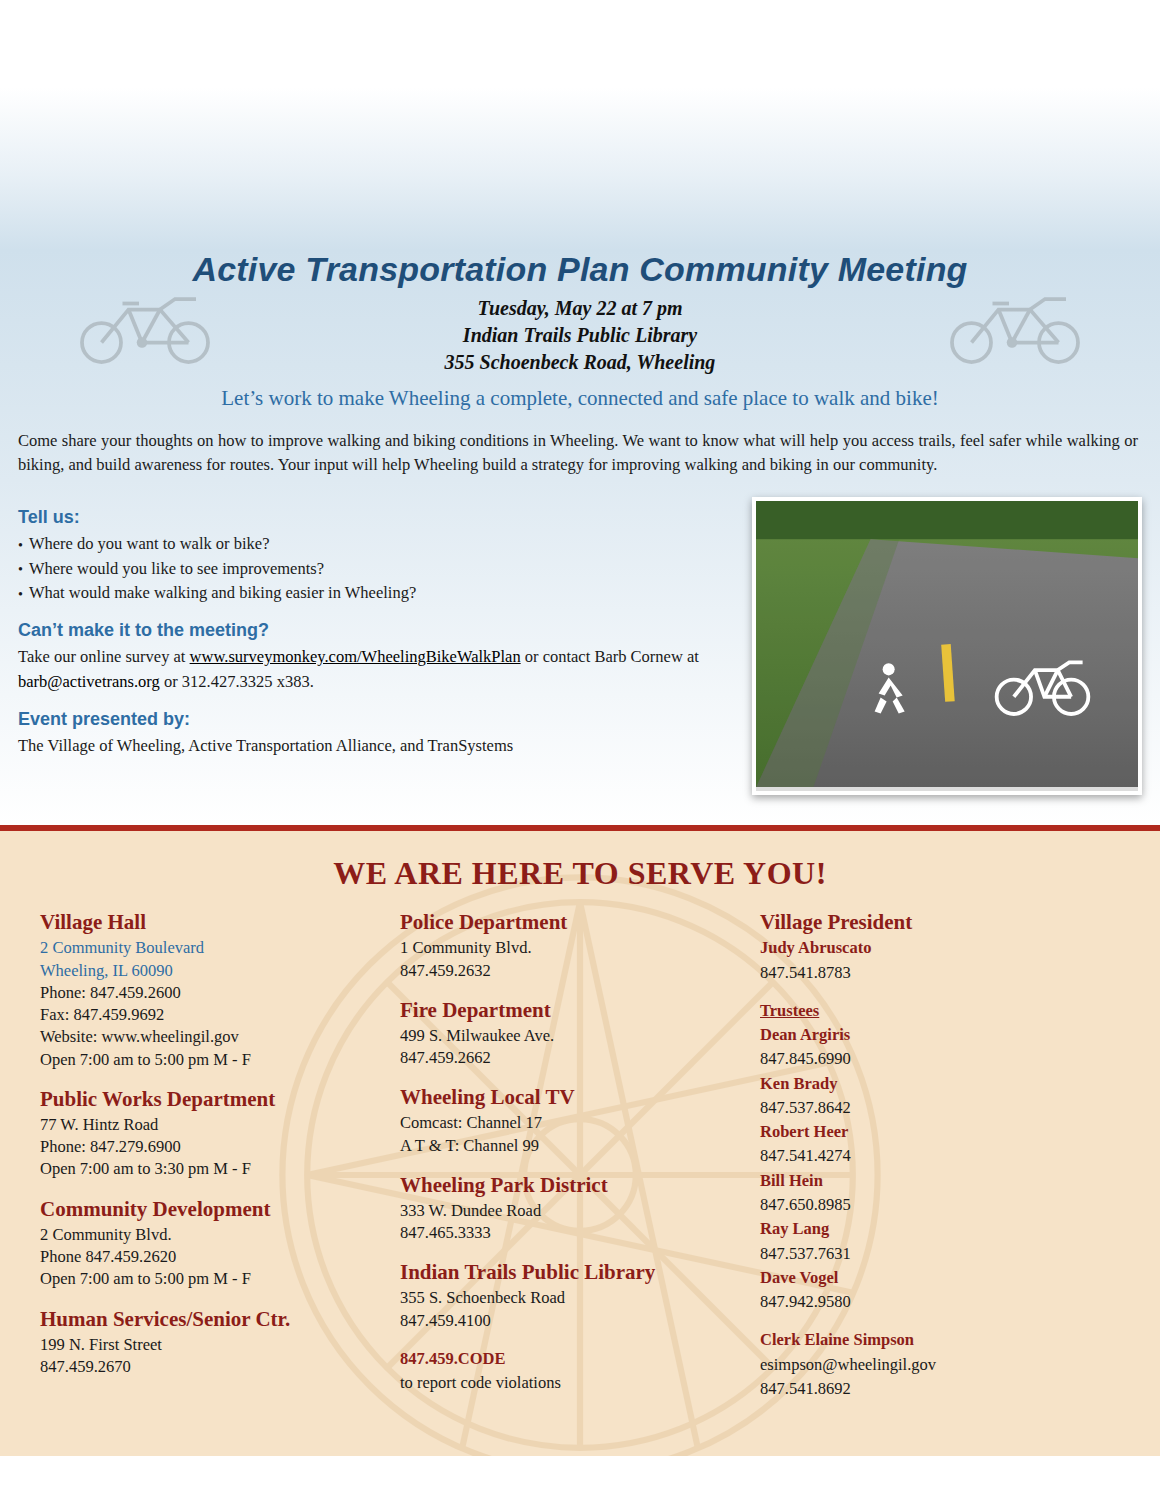Active Transportation Plan Community Meeting
Tuesday, May 22 at 7 pm
Indian Trails Public Library
355 Schoenbeck Road, Wheeling
Let’s work to make Wheeling a complete, connected and safe place to walk and bike!
Come share your thoughts on how to improve walking and biking conditions in Wheeling. We want to know what will help you access trails, feel safer while walking or biking, and build awareness for routes. Your input will help Wheeling build a strategy for improving walking and biking in our community.
Tell us:
Where do you want to walk or bike?
Where would you like to see improvements?
What would make walking and biking easier in Wheeling?
Can’t make it to the meeting?
Take our online survey at www.surveymonkey.com/WheelingBikeWalkPlan or contact Barb Cornew at barb@activetrans.org or 312.427.3325 x383.
Event presented by:
The Village of Wheeling, Active Transportation Alliance, and TranSystems
WE ARE HERE TO SERVE YOU!
Village Hall
2 Community Boulevard
Wheeling, IL 60090
Phone: 847.459.2600
Fax: 847.459.9692
Website: www.wheelingil.gov
Open 7:00 am to 5:00 pm M - F
Public Works Department
77 W. Hintz Road
Phone: 847.279.6900
Open 7:00 am to 3:30 pm M - F
Community Development
2 Community Blvd.
Phone 847.459.2620
Open 7:00 am to 5:00 pm M - F
Human Services/Senior Ctr.
199 N. First Street
847.459.2670
Police Department
1 Community Blvd.
847.459.2632
Fire Department
499 S. Milwaukee Ave.
847.459.2662
Wheeling Local TV
Comcast: Channel 17
A T & T: Channel 99
Wheeling Park District
333 W. Dundee Road
847.465.3333
Indian Trails Public Library
355 S. Schoenbeck Road
847.459.4100
847.459.CODE
to report code violations
Village President
Judy Abruscato
847.541.8783
Trustees
Dean Argiris
847.845.6990
Ken Brady
847.537.8642
Robert Heer
847.541.4274
Bill Hein
847.650.8985
Ray Lang
847.537.7631
Dave Vogel
847.942.9580
Clerk Elaine Simpson
esimpson@wheelingil.gov
847.541.8692